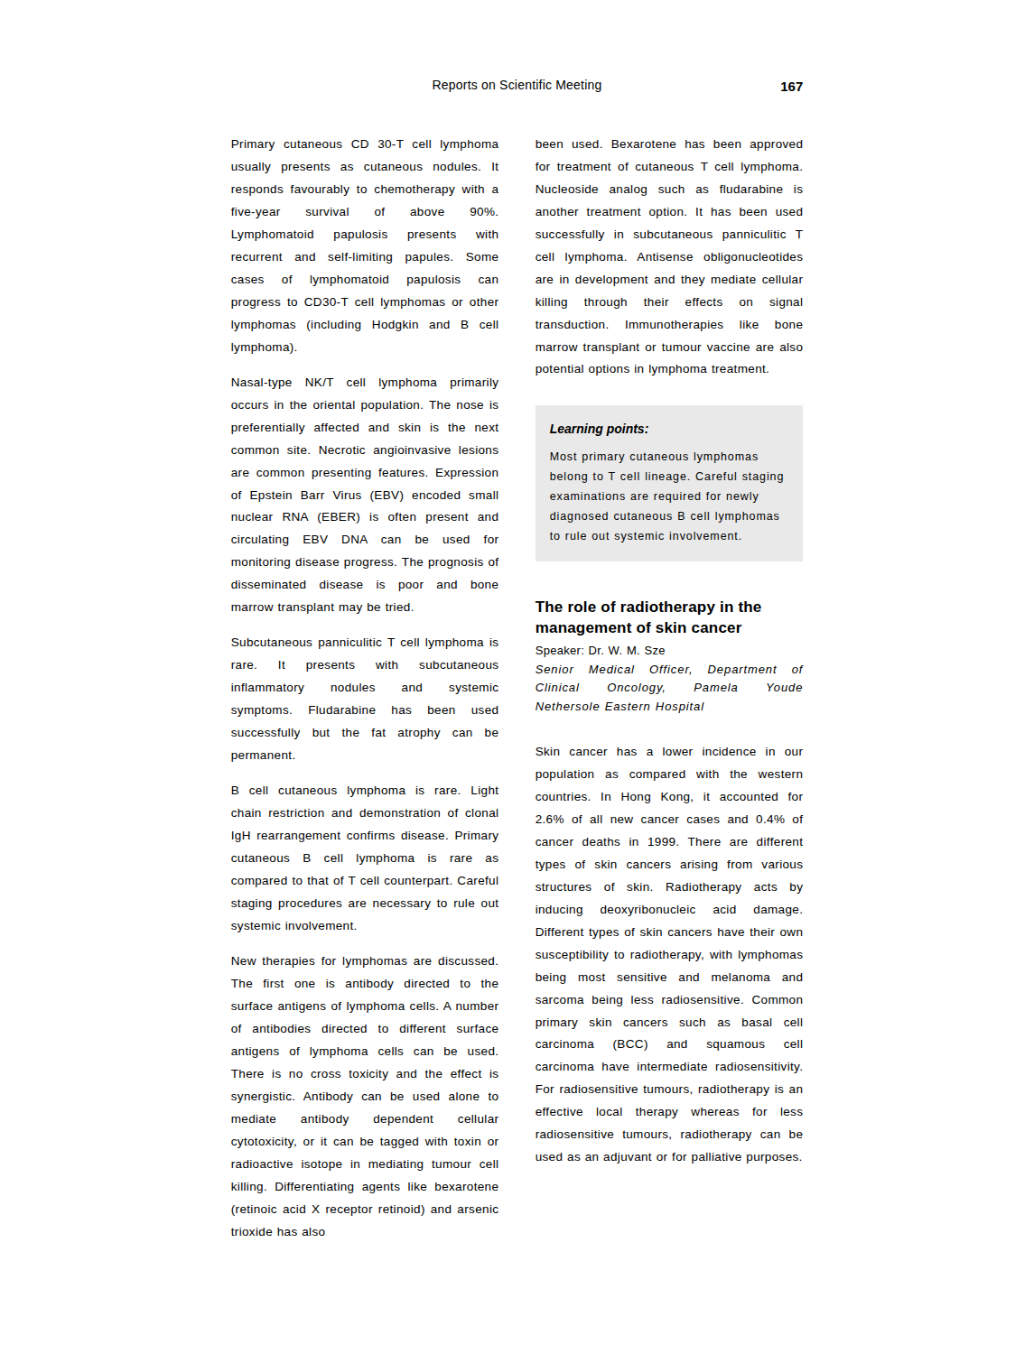Reports on Scientific Meeting 167
Primary cutaneous CD 30-T cell lymphoma usually presents as cutaneous nodules. It responds favourably to chemotherapy with a five-year survival of above 90%. Lymphomatoid papulosis presents with recurrent and self-limiting papules. Some cases of lymphomatoid papulosis can progress to CD30-T cell lymphomas or other lymphomas (including Hodgkin and B cell lymphoma).
Nasal-type NK/T cell lymphoma primarily occurs in the oriental population. The nose is preferentially affected and skin is the next common site. Necrotic angioinvasive lesions are common presenting features. Expression of Epstein Barr Virus (EBV) encoded small nuclear RNA (EBER) is often present and circulating EBV DNA can be used for monitoring disease progress. The prognosis of disseminated disease is poor and bone marrow transplant may be tried.
Subcutaneous panniculitic T cell lymphoma is rare. It presents with subcutaneous inflammatory nodules and systemic symptoms. Fludarabine has been used successfully but the fat atrophy can be permanent.
B cell cutaneous lymphoma is rare. Light chain restriction and demonstration of clonal IgH rearrangement confirms disease. Primary cutaneous B cell lymphoma is rare as compared to that of T cell counterpart. Careful staging procedures are necessary to rule out systemic involvement.
New therapies for lymphomas are discussed. The first one is antibody directed to the surface antigens of lymphoma cells. A number of antibodies directed to different surface antigens of lymphoma cells can be used. There is no cross toxicity and the effect is synergistic. Antibody can be used alone to mediate antibody dependent cellular cytotoxicity, or it can be tagged with toxin or radioactive isotope in mediating tumour cell killing. Differentiating agents like bexarotene (retinoic acid X receptor retinoid) and arsenic trioxide has also
been used. Bexarotene has been approved for treatment of cutaneous T cell lymphoma. Nucleoside analog such as fludarabine is another treatment option. It has been used successfully in subcutaneous panniculitic T cell lymphoma. Antisense obligonucleotides are in development and they mediate cellular killing through their effects on signal transduction. Immunotherapies like bone marrow transplant or tumour vaccine are also potential options in lymphoma treatment.
Learning points:
Most primary cutaneous lymphomas belong to T cell lineage. Careful staging examinations are required for newly diagnosed cutaneous B cell lymphomas to rule out systemic involvement.
The role of radiotherapy in the management of skin cancer
Speaker: Dr. W. M. Sze
Senior Medical Officer, Department of Clinical Oncology, Pamela Youde Nethersole Eastern Hospital
Skin cancer has a lower incidence in our population as compared with the western countries. In Hong Kong, it accounted for 2.6% of all new cancer cases and 0.4% of cancer deaths in 1999. There are different types of skin cancers arising from various structures of skin. Radiotherapy acts by inducing deoxyribonucleic acid damage. Different types of skin cancers have their own susceptibility to radiotherapy, with lymphomas being most sensitive and melanoma and sarcoma being less radiosensitive. Common primary skin cancers such as basal cell carcinoma (BCC) and squamous cell carcinoma have intermediate radiosensitivity. For radiosensitive tumours, radiotherapy is an effective local therapy whereas for less radiosensitive tumours, radiotherapy can be used as an adjuvant or for palliative purposes.